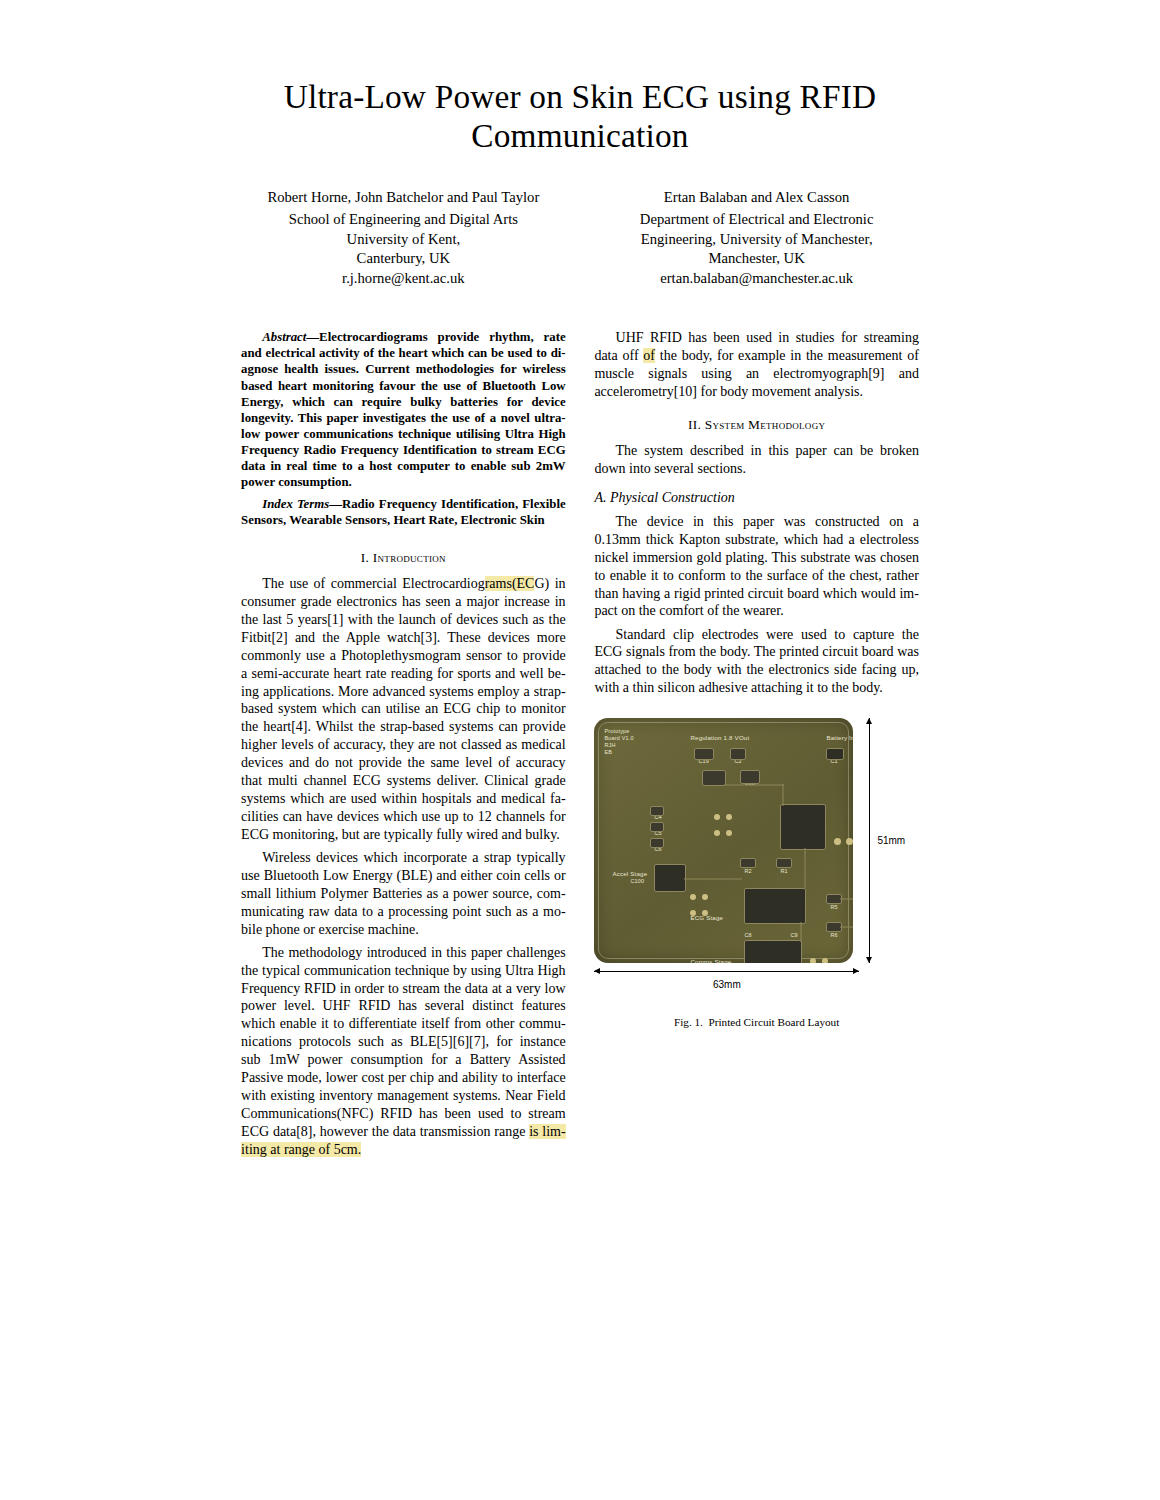Ultra-Low Power on Skin ECG using RFID
Communication
Robert Horne, John Batchelor and Paul Taylor
School of Engineering and Digital Arts
University of Kent,
Canterbury, UK
r.j.horne@kent.ac.uk
Ertan Balaban and Alex Casson
Department of Electrical and Electronic
Engineering, University of Manchester,
Manchester, UK
ertan.balaban@manchester.ac.uk
Abstract—Electrocardiograms provide rhythm, rate and electrical activity of the heart which can be used to diagnose health issues. Current methodologies for wireless based heart monitoring favour the use of Bluetooth Low Energy, which can require bulky batteries for device longevity. This paper investigates the use of a novel ultra-low power communications technique utilising Ultra High Frequency Radio Frequency Identification to stream ECG data in real time to a host computer to enable sub 2mW power consumption.
Index Terms—Radio Frequency Identification, Flexible Sensors, Wearable Sensors, Heart Rate, Electronic Skin
I. Introduction
The use of commercial Electrocardiograms(ECG) in consumer grade electronics has seen a major increase in the last 5 years[1] with the launch of devices such as the Fitbit[2] and the Apple watch[3]. These devices more commonly use a Photoplethysmogram sensor to provide a semi-accurate heart rate reading for sports and well being applications. More advanced systems employ a strap-based system which can utilise an ECG chip to monitor the heart[4]. Whilst the strap-based systems can provide higher levels of accuracy, they are not classed as medical devices and do not provide the same level of accuracy that multi channel ECG systems deliver. Clinical grade systems which are used within hospitals and medical facilities can have devices which use up to 12 channels for ECG monitoring, but are typically fully wired and bulky.
Wireless devices which incorporate a strap typically use Bluetooth Low Energy (BLE) and either coin cells or small lithium Polymer Batteries as a power source, communicating raw data to a processing point such as a mobile phone or exercise machine.
The methodology introduced in this paper challenges the typical communication technique by using Ultra High Frequency RFID in order to stream the data at a very low power level. UHF RFID has several distinct features which enable it to differentiate itself from other communications protocols such as BLE[5][6][7], for instance sub 1mW power consumption for a Battery Assisted Passive mode, lower cost per chip and ability to interface with existing inventory management systems. Near Field Communications(NFC) RFID has been used to stream ECG data[8], however the data transmission range is limiting at range of 5cm.
UHF RFID has been used in studies for streaming data off of the body, for example in the measurement of muscle signals using an electromyograph[9] and accelerometry[10] for body movement analysis.
II. System Methodology
The system described in this paper can be broken down into several sections.
A. Physical Construction
The device in this paper was constructed on a 0.13mm thick Kapton substrate, which had a electroless nickel immersion gold plating. This substrate was chosen to enable it to conform to the surface of the chest, rather than having a rigid printed circuit board which would impact on the comfort of the wearer.
Standard clip electrodes were used to capture the ECG signals from the body. The printed circuit board was attached to the body with the electronics side facing up, with a thin silicon adhesive attaching it to the body.
Prototype
Board V1.0
RJH
EB
Regulation 1.8 VOut
Battery Input Stage
Processing
Stage
Accel Stage
ECG Stage
Comms Stage
C19
C2
C1
C3
P3
P2
X1
C55
C4
C5
C6
C100
R2
R1
P10
C10
C11
R5
C8
C9
R6
C12
C13
P4
P1
51mm
63mm
Fig. 1. Printed Circuit Board Layout